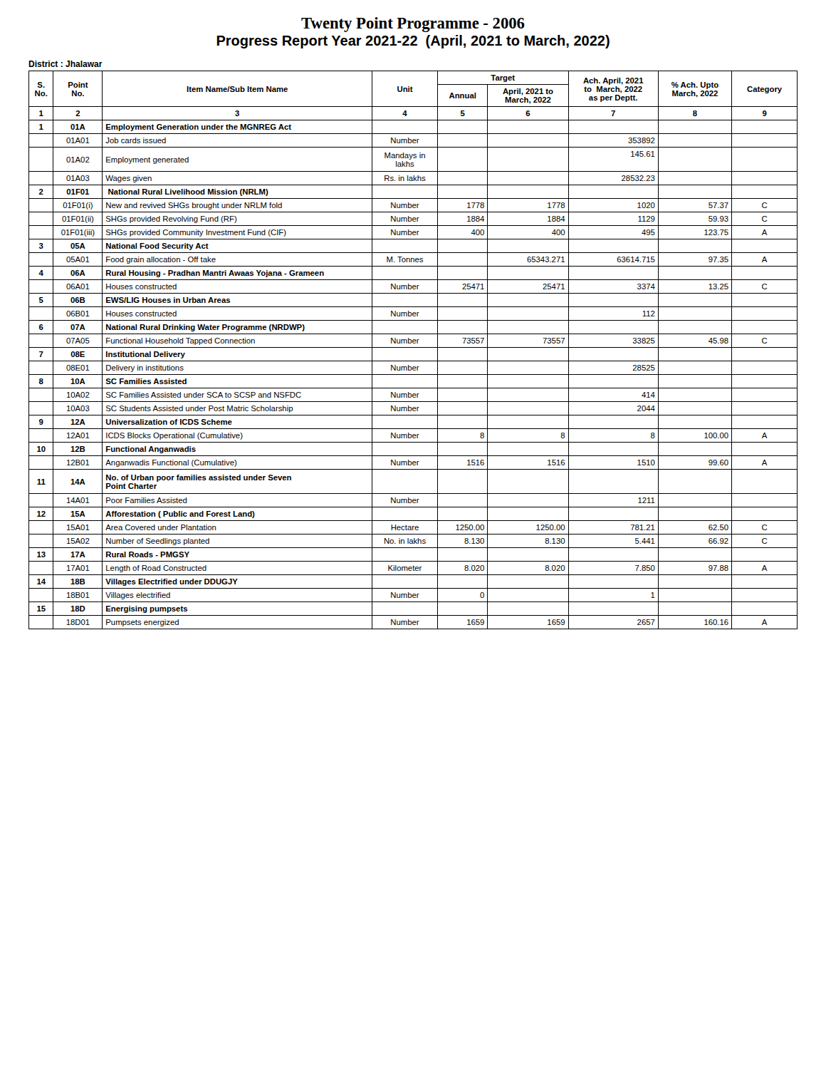Twenty Point Programme - 2006
Progress Report Year 2021-22 (April, 2021 to March, 2022)
District : Jhalawar
| S. No. | Point No. | Item Name/Sub Item Name | Unit | Target | Ach. April, 2021 to March, 2022 as per Deptt. | % Ach. Upto March, 2022 | Category |
| --- | --- | --- | --- | --- | --- | --- | --- |
| Annual | April, 2021 to March, 2022 |
| 1 | 2 | 3 | 4 | 5 | 6 | 7 | 8 | 9 |
| 1 | 01A | Employment Generation under the MGNREG Act | | | | | | |
| | 01A01 | Job cards issued | Number | | | 353892 | | |
| | 01A02 | Employment generated | Mandays in lakhs | | | 145.61 | | |
| | 01A03 | Wages given | Rs. in lakhs | | | 28532.23 | | |
| 2 | 01F01 | National Rural Livelihood Mission (NRLM) | | | | | | |
| | 01F01(i) | New and revived SHGs brought under NRLM fold | Number | 1778 | 1778 | 1020 | 57.37 | C |
| | 01F01(ii) | SHGs provided Revolving Fund (RF) | Number | 1884 | 1884 | 1129 | 59.93 | C |
| | 01F01(iii) | SHGs provided Community Investment Fund (CIF) | Number | 400 | 400 | 495 | 123.75 | A |
| 3 | 05A | National Food Security Act | | | | | | |
| | 05A01 | Food grain allocation - Off take | M. Tonnes | | 65343.271 | 63614.715 | 97.35 | A |
| 4 | 06A | Rural Housing - Pradhan Mantri Awaas Yojana - Grameen | | | | | | |
| | 06A01 | Houses constructed | Number | 25471 | 25471 | 3374 | 13.25 | C |
| 5 | 06B | EWS/LIG Houses in Urban Areas | | | | | | |
| | 06B01 | Houses constructed | Number | | | 112 | | |
| 6 | 07A | National Rural Drinking Water Programme (NRDWP) | | | | | | |
| | 07A05 | Functional Household Tapped Connection | Number | 73557 | 73557 | 33825 | 45.98 | C |
| 7 | 08E | Institutional Delivery | | | | | | |
| | 08E01 | Delivery in institutions | Number | | | 28525 | | |
| 8 | 10A | SC Families Assisted | | | | | | |
| | 10A02 | SC Families Assisted under SCA to SCSP and NSFDC | Number | | | 414 | | |
| | 10A03 | SC Students Assisted under Post Matric Scholarship | Number | | | 2044 | | |
| 9 | 12A | Universalization of ICDS Scheme | | | | | | |
| | 12A01 | ICDS Blocks Operational (Cumulative) | Number | 8 | 8 | 8 | 100.00 | A |
| 10 | 12B | Functional Anganwadis | | | | | | |
| | 12B01 | Anganwadis Functional (Cumulative) | Number | 1516 | 1516 | 1510 | 99.60 | A |
| 11 | 14A | No. of Urban poor families assisted under Seven Point Charter | | | | | | |
| | 14A01 | Poor Families Assisted | Number | | | 1211 | | |
| 12 | 15A | Afforestation ( Public and Forest Land) | | | | | | |
| | 15A01 | Area Covered under Plantation | Hectare | 1250.00 | 1250.00 | 781.21 | 62.50 | C |
| | 15A02 | Number of Seedlings planted | No. in lakhs | 8.130 | 8.130 | 5.441 | 66.92 | C |
| 13 | 17A | Rural Roads - PMGSY | | | | | | |
| | 17A01 | Length of Road Constructed | Kilometer | 8.020 | 8.020 | 7.850 | 97.88 | A |
| 14 | 18B | Villages Electrified under DDUGJY | | | | | | |
| | 18B01 | Villages electrified | Number | 0 | | 1 | | |
| 15 | 18D | Energising pumpsets | | | | | | |
| | 18D01 | Pumpsets energized | Number | 1659 | 1659 | 2657 | 160.16 | A |